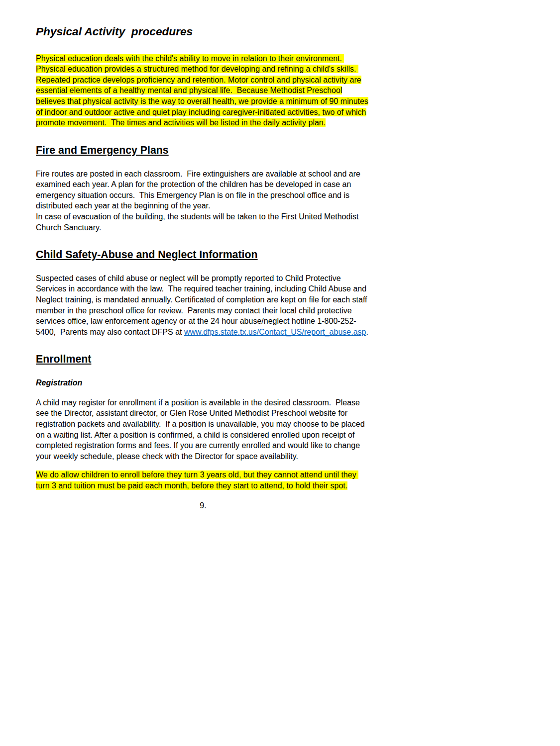Physical Activity procedures
Physical education deals with the child's ability to move in relation to their environment. Physical education provides a structured method for developing and refining a child's skills. Repeated practice develops proficiency and retention. Motor control and physical activity are essential elements of a healthy mental and physical life. Because Methodist Preschool believes that physical activity is the way to overall health, we provide a minimum of 90 minutes of indoor and outdoor active and quiet play including caregiver-initiated activities, two of which promote movement. The times and activities will be listed in the daily activity plan.
Fire and Emergency Plans
Fire routes are posted in each classroom. Fire extinguishers are available at school and are examined each year. A plan for the protection of the children has be developed in case an emergency situation occurs. This Emergency Plan is on file in the preschool office and is distributed each year at the beginning of the year.
In case of evacuation of the building, the students will be taken to the First United Methodist Church Sanctuary.
Child Safety-Abuse and Neglect Information
Suspected cases of child abuse or neglect will be promptly reported to Child Protective Services in accordance with the law. The required teacher training, including Child Abuse and Neglect training, is mandated annually. Certificated of completion are kept on file for each staff member in the preschool office for review. Parents may contact their local child protective services office, law enforcement agency or at the 24 hour abuse/neglect hotline 1-800-252-5400, Parents may also contact DFPS at www.dfps.state.tx.us/Contact_US/report_abuse.asp.
Enrollment
Registration
A child may register for enrollment if a position is available in the desired classroom. Please see the Director, assistant director, or Glen Rose United Methodist Preschool website for registration packets and availability. If a position is unavailable, you may choose to be placed on a waiting list. After a position is confirmed, a child is considered enrolled upon receipt of completed registration forms and fees. If you are currently enrolled and would like to change your weekly schedule, please check with the Director for space availability.
We do allow children to enroll before they turn 3 years old, but they cannot attend until they turn 3 and tuition must be paid each month, before they start to attend, to hold their spot.
9.